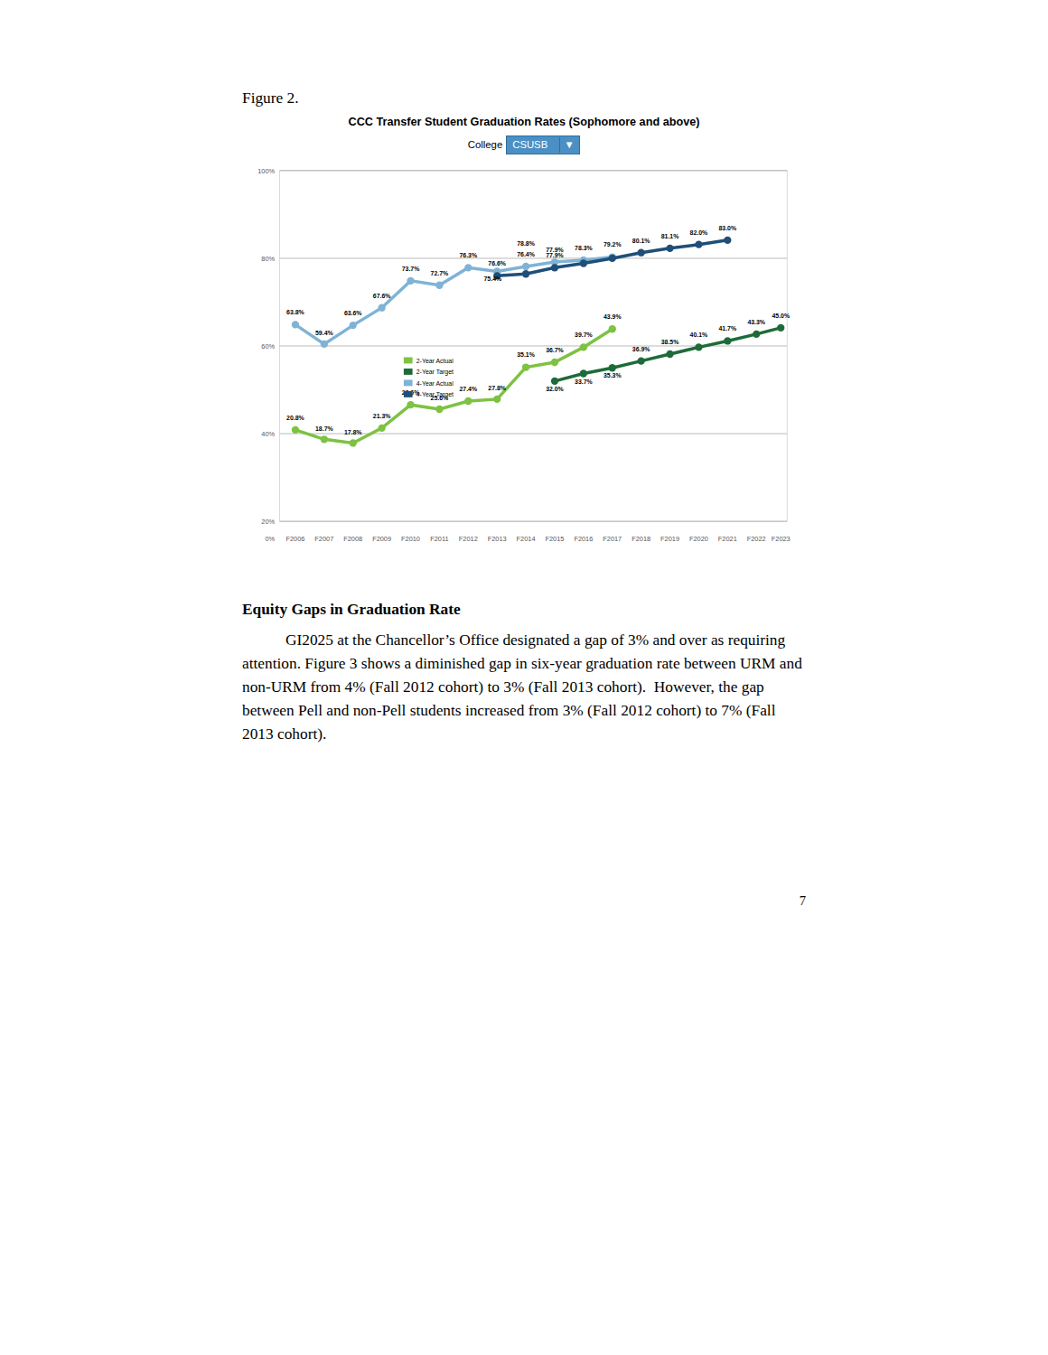Figure 2.
CCC Transfer Student Graduation Rates (Sophomore and above)
College CSUSB ▼
100% 80% 60% 40% 20% 0% F2006 F2007 F2008 F2009 F2010 F2011 F2012 F2013 F2014 F2015 F2016 F2017 F2018 F2019 F2020 F2021 F2022 F2023 63.8% 59.4% 63.6% 67.6% 73.7% 72.7% 76.3% 75.4% 76.4% 77.9% 78.3% 79.2% 76.6% 78.8% 77.9% 80.1% 81.1% 82.0% 83.0% 20.8% 18.7% 17.8% 21.3% 26.6% 25.6% 27.4% 27.8% 35.1% 36.7% 39.7% 43.9% 32.0% 33.7% 35.3% 36.9% 38.5% 40.1% 41.7% 43.3% 45.0% 2-Year Actual 2-Year Target 4-Year Actual 4-Year Target
Equity Gaps in Graduation Rate
GI2025 at the Chancellor’s Office designated a gap of 3% and over as requiring attention. Figure 3 shows a diminished gap in six-year graduation rate between URM and non-URM from 4% (Fall 2012 cohort) to 3% (Fall 2013 cohort). However, the gap between Pell and non-Pell students increased from 3% (Fall 2012 cohort) to 7% (Fall 2013 cohort).
7